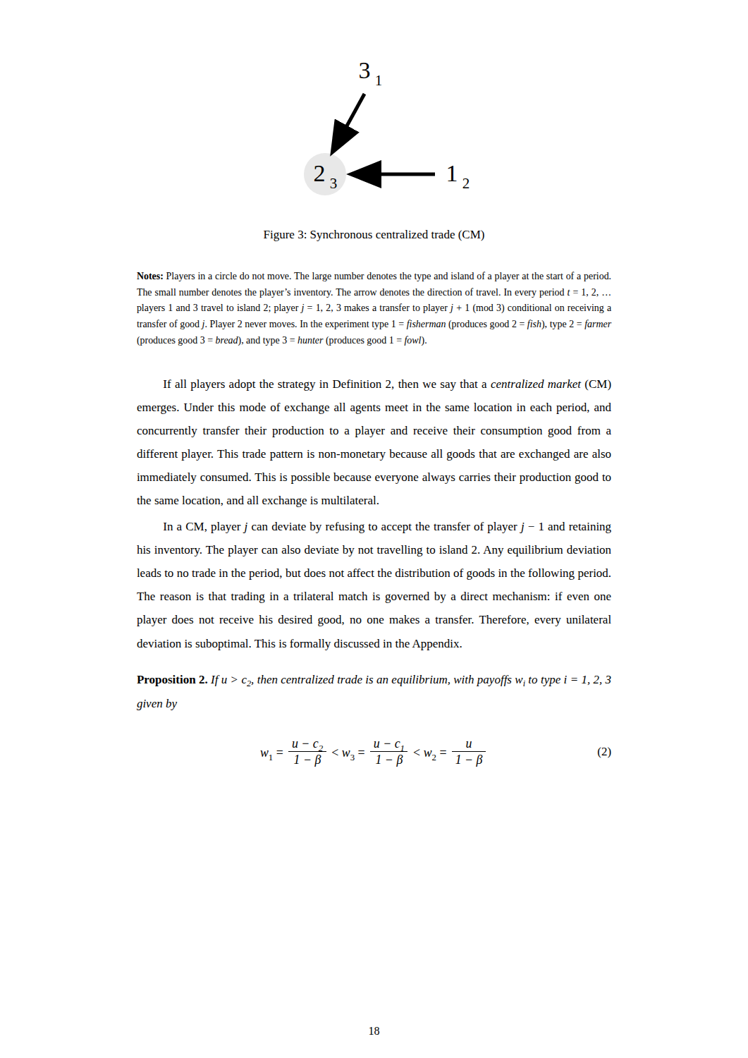3 1 2 3 1 2
Figure 3: Synchronous centralized trade (CM)
Notes: Players in a circle do not move. The large number denotes the type and island of a player at the start of a period. The small number denotes the player’s inventory. The arrow denotes the direction of travel. In every period t = 1, 2, … players 1 and 3 travel to island 2; player j = 1, 2, 3 makes a transfer to player j + 1 (mod 3) conditional on receiving a transfer of good j. Player 2 never moves. In the experiment type 1 = fisherman (produces good 2 = fish), type 2 = farmer (produces good 3 = bread), and type 3 = hunter (produces good 1 = fowl).
If all players adopt the strategy in Definition 2, then we say that a centralized market (CM) emerges. Under this mode of exchange all agents meet in the same location in each period, and concurrently transfer their production to a player and receive their consumption good from a different player. This trade pattern is non-monetary because all goods that are exchanged are also immediately consumed. This is possible because everyone always carries their production good to the same location, and all exchange is multilateral.
In a CM, player j can deviate by refusing to accept the transfer of player j − 1 and retaining his inventory. The player can also deviate by not travelling to island 2. Any equilibrium deviation leads to no trade in the period, but does not affect the distribution of goods in the following period. The reason is that trading in a trilateral match is governed by a direct mechanism: if even one player does not receive his desired good, no one makes a transfer. Therefore, every unilateral deviation is suboptimal. This is formally discussed in the Appendix.
Proposition 2. If u > c2, then centralized trade is an equilibrium, with payoffs wi to type i = 1, 2, 3 given by
w1 = u − c2 1 − β < w3 = u − c1 1 − β < w2 = u 1 − β (2)
18